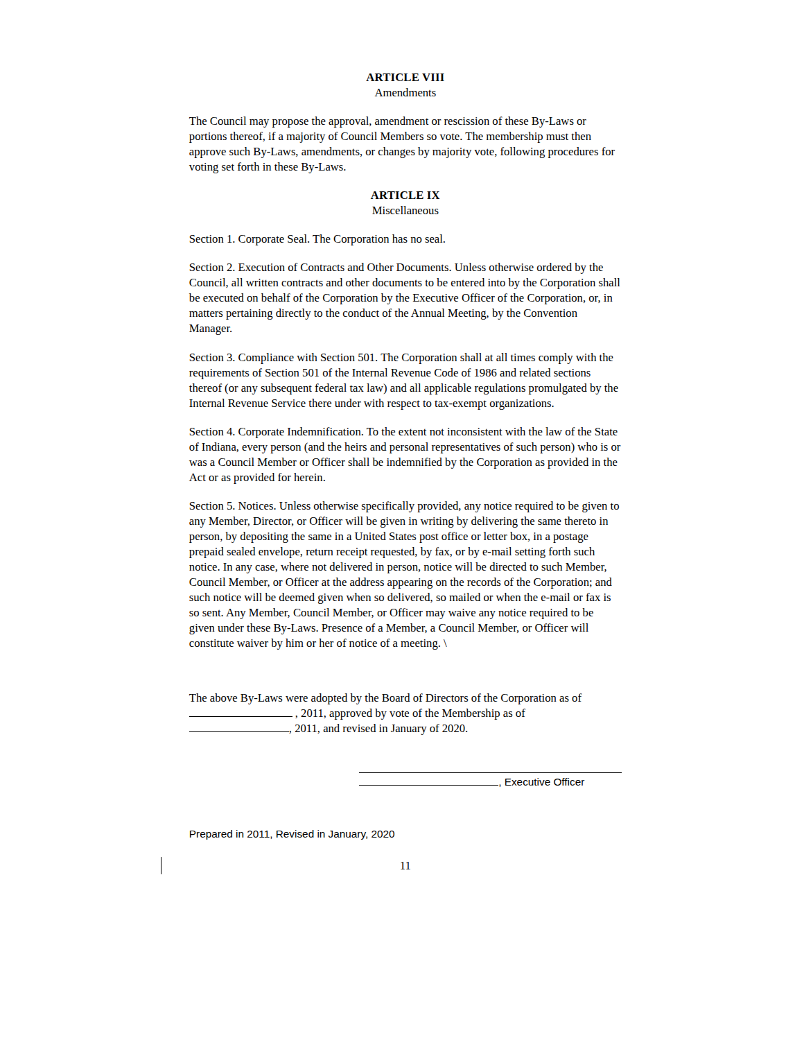ARTICLE VIII
Amendments
The Council may propose the approval, amendment or rescission of these By-Laws or portions thereof, if a majority of Council Members so vote. The membership must then approve such By-Laws, amendments, or changes by majority vote, following procedures for voting set forth in these By-Laws.
ARTICLE IX
Miscellaneous
Section 1. Corporate Seal. The Corporation has no seal.
Section 2. Execution of Contracts and Other Documents. Unless otherwise ordered by the Council, all written contracts and other documents to be entered into by the Corporation shall be executed on behalf of the Corporation by the Executive Officer of the Corporation, or, in matters pertaining directly to the conduct of the Annual Meeting, by the Convention Manager.
Section 3. Compliance with Section 501. The Corporation shall at all times comply with the requirements of Section 501 of the Internal Revenue Code of 1986 and related sections thereof (or any subsequent federal tax law) and all applicable regulations promulgated by the Internal Revenue Service there under with respect to tax-exempt organizations.
Section 4. Corporate Indemnification. To the extent not inconsistent with the law of the State of Indiana, every person (and the heirs and personal representatives of such person) who is or was a Council Member or Officer shall be indemnified by the Corporation as provided in the Act or as provided for herein.
Section 5. Notices. Unless otherwise specifically provided, any notice required to be given to any Member, Director, or Officer will be given in writing by delivering the same thereto in person, by depositing the same in a United States post office or letter box, in a postage prepaid sealed envelope, return receipt requested, by fax, or by e-mail setting forth such notice. In any case, where not delivered in person, notice will be directed to such Member, Council Member, or Officer at the address appearing on the records of the Corporation; and such notice will be deemed given when so delivered, so mailed or when the e-mail or fax is so sent. Any Member, Council Member, or Officer may waive any notice required to be given under these By-Laws. Presence of a Member, a Council Member, or Officer will constitute waiver by him or her of notice of a meeting. \
The above By-Laws were adopted by the Board of Directors of the Corporation as of , 2011, approved by vote of the Membership as of , 2011, and revised in January of 2020.
, Executive Officer
Prepared in 2011, Revised in January, 2020
11